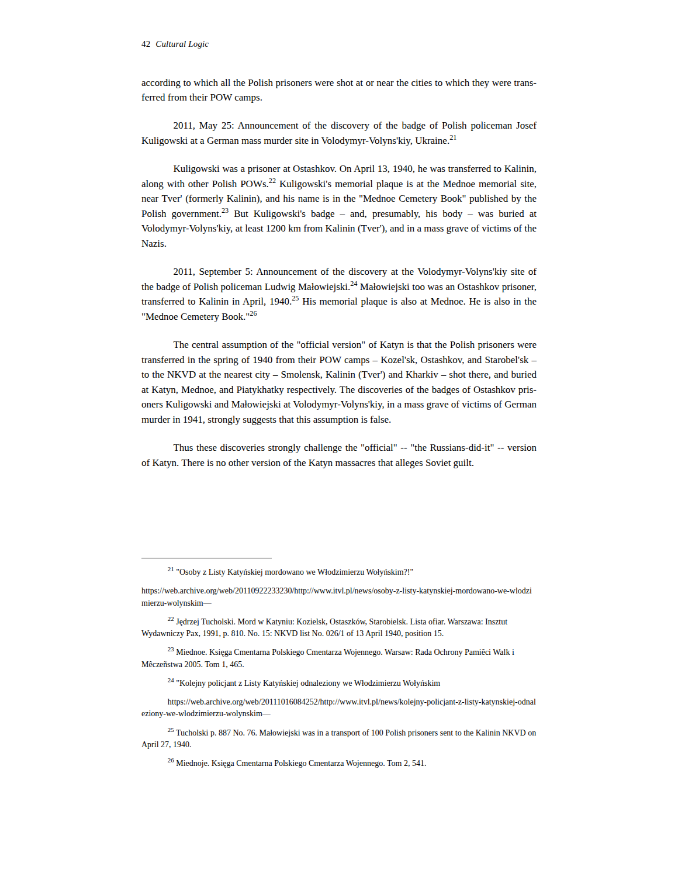42 Cultural Logic
according to which all the Polish prisoners were shot at or near the cities to which they were transferred from their POW camps.
2011, May 25: Announcement of the discovery of the badge of Polish policeman Josef Kuligowski at a German mass murder site in Volodymyr-Volyns'kiy, Ukraine.21
Kuligowski was a prisoner at Ostashkov. On April 13, 1940, he was transferred to Kalinin, along with other Polish POWs.22 Kuligowski's memorial plaque is at the Mednoe memorial site, near Tver' (formerly Kalinin), and his name is in the "Mednoe Cemetery Book" published by the Polish government.23 But Kuligowski's badge – and, presumably, his body – was buried at Volodymyr-Volyns'kiy, at least 1200 km from Kalinin (Tver'), and in a mass grave of victims of the Nazis.
2011, September 5: Announcement of the discovery at the Volodymyr-Volyns'kiy site of the badge of Polish policeman Ludwig Małowiejski.24 Małowiejski too was an Ostashkov prisoner, transferred to Kalinin in April, 1940.25 His memorial plaque is also at Mednoe. He is also in the "Mednoe Cemetery Book."26
The central assumption of the "official version" of Katyn is that the Polish prisoners were transferred in the spring of 1940 from their POW camps – Kozel'sk, Ostashkov, and Starobel'sk – to the NKVD at the nearest city – Smolensk, Kalinin (Tver') and Kharkiv – shot there, and buried at Katyn, Mednoe, and Piatykhatky respectively. The discoveries of the badges of Ostashkov prisoners Kuligowski and Małowiejski at Volodymyr-Volyns'kiy, in a mass grave of victims of German murder in 1941, strongly suggests that this assumption is false.
Thus these discoveries strongly challenge the "official" -- "the Russians-did-it" -- version of Katyn. There is no other version of the Katyn massacres that alleges Soviet guilt.
21 "Osoby z Listy Katyńskiej mordowano we Włodzimierzu Wołyńskim?!"
https://web.archive.org/web/20110922233230/http://www.itvl.pl/news/osoby-z-listy-katynskiej-mordowano-we-wlodzimierzu-wolynskim—
22 Jędrzej Tucholski. Mord w Katyniu: Kozielsk, Ostaszków, Starobielsk. Lista ofiar. Warszawa: Insztut Wydawniczy Pax, 1991, p. 810. No. 15: NKVD list No. 026/1 of 13 April 1940, position 15.
23 Miednoe. Księga Cmentarna Polskiego Cmentarza Wojennego. Warsaw: Rada Ochrony Pamiêci Walk i Mêczeñstwa 2005. Tom 1, 465.
24 "Kolejny policjant z Listy Katyńskiej odnaleziony we Włodzimierzu Wołyńskim
https://web.archive.org/web/20111016084252/http://www.itvl.pl/news/kolejny-policjant-z-listy-katynskiej-odnaleziony-we-wlodzimierzu-wolynskim—
25 Tucholski p. 887 No. 76. Małowiejski was in a transport of 100 Polish prisoners sent to the Kalinin NKVD on April 27, 1940.
26 Miednoje. Księga Cmentarna Polskiego Cmentarza Wojennego. Tom 2, 541.